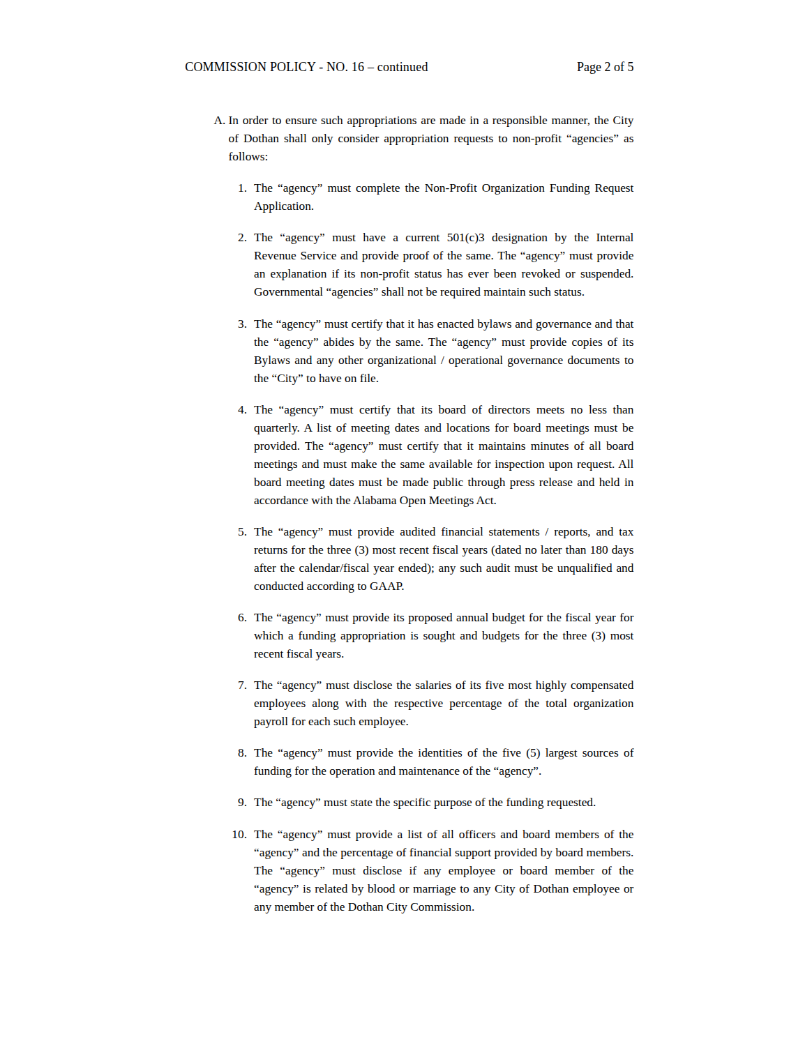COMMISSION POLICY - NO. 16 – continued Page 2 of 5
In order to ensure such appropriations are made in a responsible manner, the City of Dothan shall only consider appropriation requests to non-profit “agencies” as follows:
The “agency” must complete the Non-Profit Organization Funding Request Application.
The “agency” must have a current 501(c)3 designation by the Internal Revenue Service and provide proof of the same. The “agency” must provide an explanation if its non-profit status has ever been revoked or suspended. Governmental “agencies” shall not be required maintain such status.
The “agency” must certify that it has enacted bylaws and governance and that the “agency” abides by the same. The “agency” must provide copies of its Bylaws and any other organizational / operational governance documents to the “City” to have on file.
The “agency” must certify that its board of directors meets no less than quarterly. A list of meeting dates and locations for board meetings must be provided. The “agency” must certify that it maintains minutes of all board meetings and must make the same available for inspection upon request. All board meeting dates must be made public through press release and held in accordance with the Alabama Open Meetings Act.
The “agency” must provide audited financial statements / reports, and tax returns for the three (3) most recent fiscal years (dated no later than 180 days after the calendar/fiscal year ended); any such audit must be unqualified and conducted according to GAAP.
The “agency” must provide its proposed annual budget for the fiscal year for which a funding appropriation is sought and budgets for the three (3) most recent fiscal years.
The “agency” must disclose the salaries of its five most highly compensated employees along with the respective percentage of the total organization payroll for each such employee.
The “agency” must provide the identities of the five (5) largest sources of funding for the operation and maintenance of the “agency”.
The “agency” must state the specific purpose of the funding requested.
The “agency” must provide a list of all officers and board members of the “agency” and the percentage of financial support provided by board members. The “agency” must disclose if any employee or board member of the “agency” is related by blood or marriage to any City of Dothan employee or any member of the Dothan City Commission.